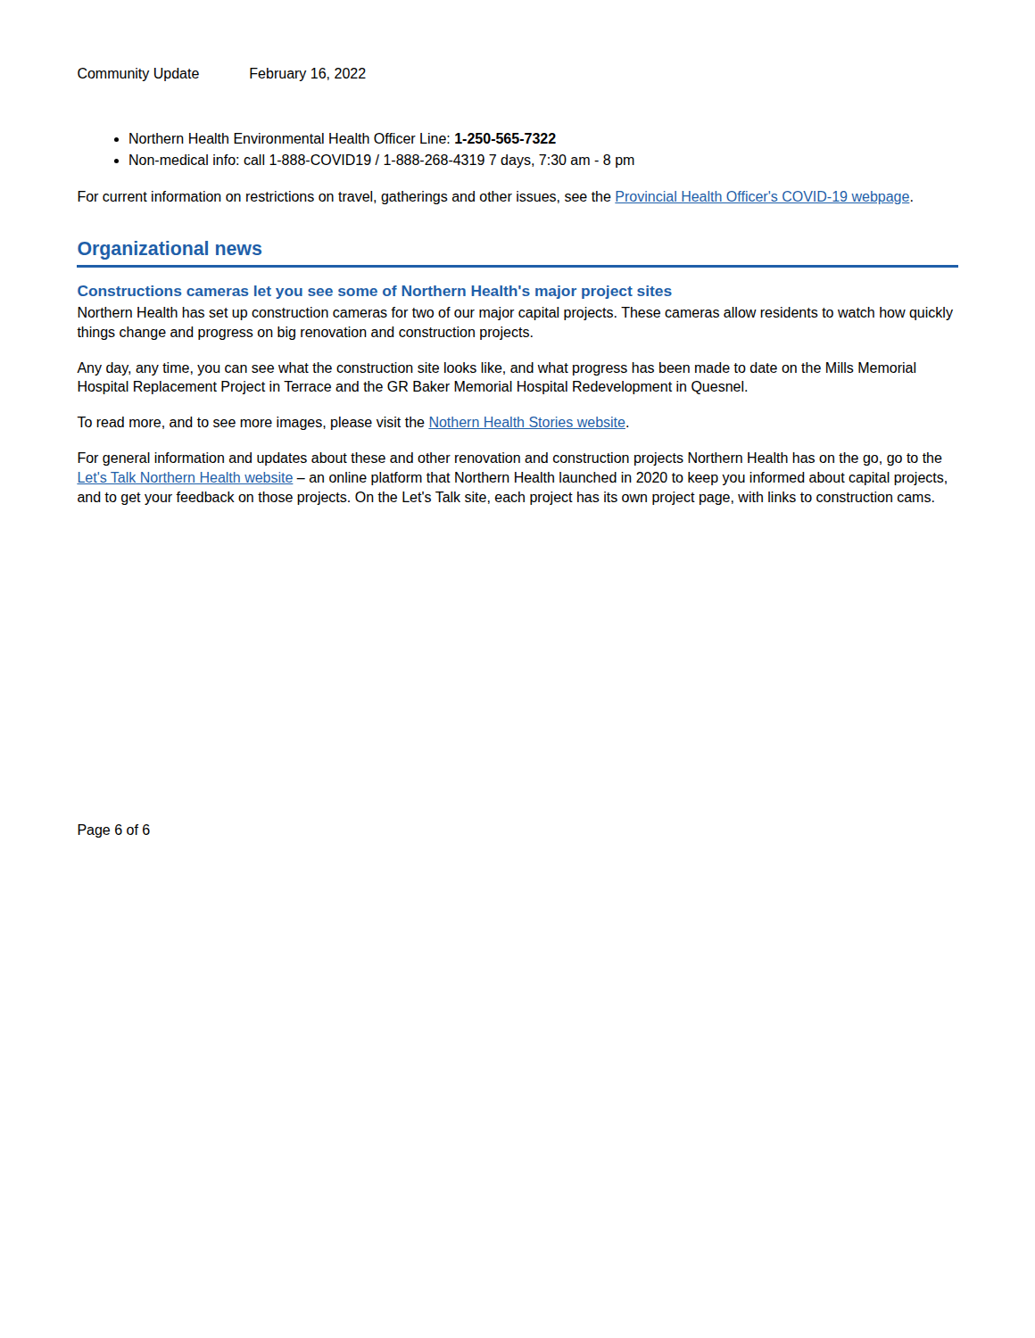Community Update February 16, 2022
Northern Health Environmental Health Officer Line: 1-250-565-7322
Non-medical info: call 1-888-COVID19 / 1-888-268-4319 7 days, 7:30 am - 8 pm
For current information on restrictions on travel, gatherings and other issues, see the Provincial Health Officer's COVID-19 webpage.
Organizational news
Constructions cameras let you see some of Northern Health's major project sites
Northern Health has set up construction cameras for two of our major capital projects. These cameras allow residents to watch how quickly things change and progress on big renovation and construction projects.
Any day, any time, you can see what the construction site looks like, and what progress has been made to date on the Mills Memorial Hospital Replacement Project in Terrace and the GR Baker Memorial Hospital Redevelopment in Quesnel.
To read more, and to see more images, please visit the Nothern Health Stories website.
For general information and updates about these and other renovation and construction projects Northern Health has on the go, go to the Let's Talk Northern Health website – an online platform that Northern Health launched in 2020 to keep you informed about capital projects, and to get your feedback on those projects. On the Let's Talk site, each project has its own project page, with links to construction cams.
Page 6 of 6